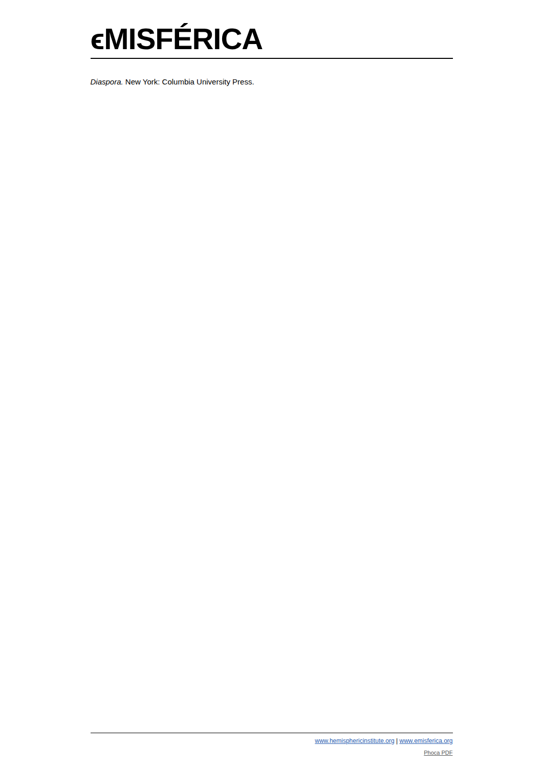ϵMISFÉRICA
Diaspora. New York: Columbia University Press.
www.hemisphericinstitute.org | www.emisferica.org
Phoca PDF